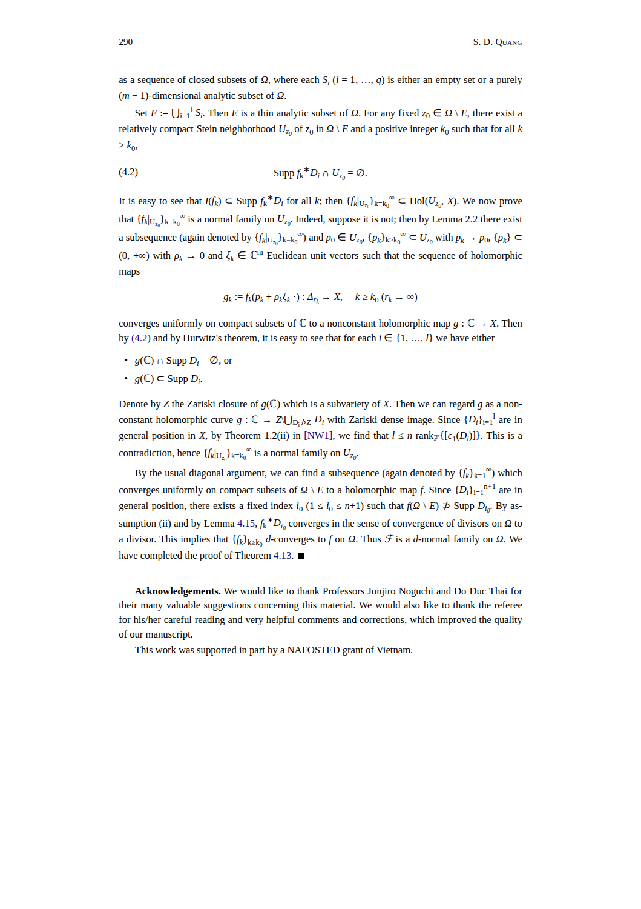290 S. D. Quang
as a sequence of closed subsets of Ω, where each Si (i = 1, …, q) is either an empty set or a purely (m − 1)-dimensional analytic subset of Ω.
Set E := ⋃i=1 l Si. Then E is a thin analytic subset of Ω. For any fixed z 0 ∈ Ω \ E, there exist a relatively compact Stein neighborhood Uz0 of z 0 in Ω \ E and a positive integer k 0 such that for all k ≥ k 0,
(4.2) Supp fk∗Di ∩ Uz0 = ∅.
It is easy to see that I(fk) ⊂ Supp fk∗Di for all k; then {fk|Uz0}k=k0∞ ⊂ Hol(Uz0, X). We now prove that {fk|Uz0}k=k0∞ is a normal family on Uz0. Indeed, suppose it is not; then by Lemma 2.2 there exist a subsequence (again denoted by {fk|Uz0}k=k0∞) and p 0 ∈ Uz0, {pk}k≥k0∞ ⊂ Uz0 with pk → p 0, {ρk} ⊂ (0, +∞) with ρk → 0 and ξk ∈ ℂm Euclidean unit vectors such that the sequence of holomorphic maps
gk := fk(pk + ρk ξk ·) : Δrk → X, k ≥ k 0 (rk → ∞)
converges uniformly on compact subsets of ℂ to a nonconstant holomorphic map g : ℂ → X. Then by (4.2) and by Hurwitz's theorem, it is easy to see that for each i ∈ {1, …, l} we have either
g(ℂ) ∩ Supp Di = ∅, or
g(ℂ) ⊂ Supp Di.
Denote by Z the Zariski closure of g(ℂ) which is a subvariety of X. Then we can regard g as a nonconstant holomorphic curve g : ℂ → Z\⋃Di⊅Z Di with Zariski dense image. Since {Di}i=1 l are in general position in X, by Theorem 1.2(ii) in [NW1], we find that l ≤ n rankℤ{[c 1(Di)]}. This is a contradiction, hence {fk|Uz0}k=k0∞ is a normal family on Uz0.
By the usual diagonal argument, we can find a subsequence (again denoted by {fk}k=1∞) which converges uniformly on compact subsets of Ω \ E to a holomorphic map f. Since {Di}i=1 n+1 are in general position, there exists a fixed index i 0 (1 ≤ i 0 ≤ n+1) such that f(Ω \ E) ⊅ Supp Di0. By assumption (ii) and by Lemma 4.15, fk∗Di0 converges in the sense of convergence of divisors on Ω to a divisor. This implies that {fk}k≥k0 d-converges to f on Ω. Thus ℱ is a d-normal family on Ω. We have completed the proof of Theorem 4.13.
Acknowledgements. We would like to thank Professors Junjiro Noguchi and Do Duc Thai for their many valuable suggestions concerning this material. We would also like to thank the referee for his/her careful reading and very helpful comments and corrections, which improved the quality of our manuscript.
This work was supported in part by a NAFOSTED grant of Vietnam.